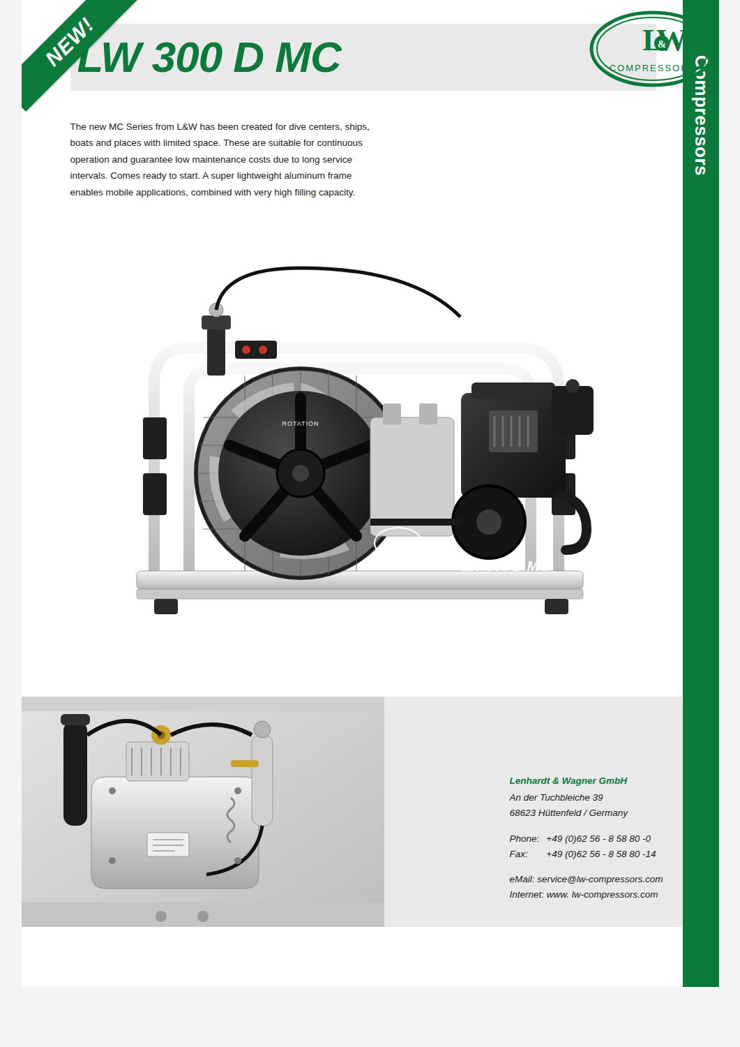NEW!
Compressors
LW 300 D MC
L W & COMPRESSORS
The new MC Series from L&W has been created for dive centers, ships, boats and places with limited space. These are suitable for continuous operation and guarantee low maintenance costs due to long service intervals. Comes ready to start. A super lightweight aluminum frame enables mobile applications, combined with very high filling capacity.
ROTATION LW LW 300 D MC
Lenhardt & Wagner GmbH
An der Tuchbleiche 39
68623 Hüttenfeld / Germany
| Phone: | +49 (0)62 56 - 8 58 80 -0 |
| Fax: | +49 (0)62 56 - 8 58 80 -14 |
eMail: service@lw-compressors.com
Internet: www. lw-compressors.com